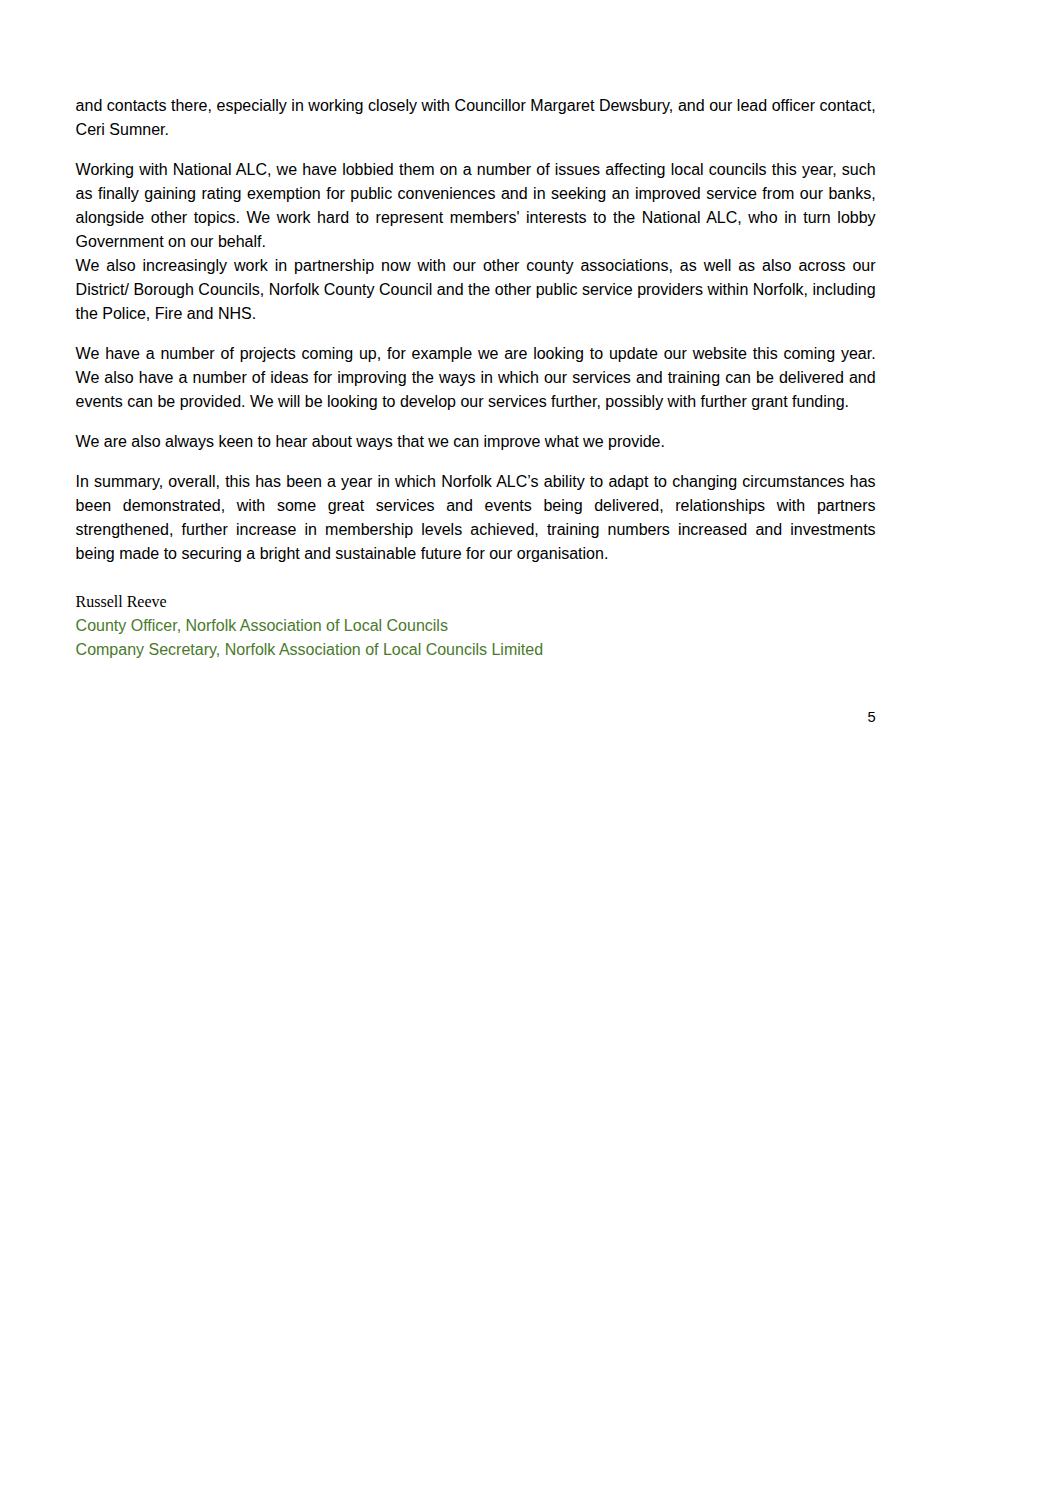and contacts there, especially in working closely with Councillor Margaret Dewsbury, and our lead officer contact, Ceri Sumner.
Working with National ALC, we have lobbied them on a number of issues affecting local councils this year, such as finally gaining rating exemption for public conveniences and in seeking an improved service from our banks, alongside other topics. We work hard to represent members' interests to the National ALC, who in turn lobby Government on our behalf.
We also increasingly work in partnership now with our other county associations, as well as also across our District/ Borough Councils, Norfolk County Council and the other public service providers within Norfolk, including the Police, Fire and NHS.
We have a number of projects coming up, for example we are looking to update our website this coming year. We also have a number of ideas for improving the ways in which our services and training can be delivered and events can be provided. We will be looking to develop our services further, possibly with further grant funding.
We are also always keen to hear about ways that we can improve what we provide.
In summary, overall, this has been a year in which Norfolk ALC’s ability to adapt to changing circumstances has been demonstrated, with some great services and events being delivered, relationships with partners strengthened, further increase in membership levels achieved, training numbers increased and investments being made to securing a bright and sustainable future for our organisation.
Russell Reeve
County Officer, Norfolk Association of Local Councils
Company Secretary, Norfolk Association of Local Councils Limited
5